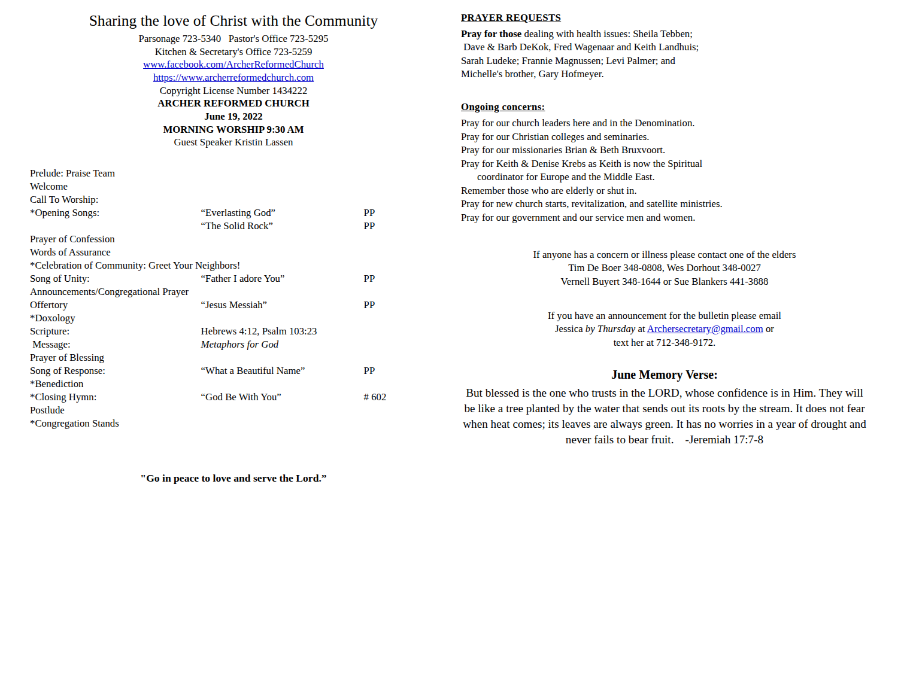Sharing the love of Christ with the Community
Parsonage 723-5340 Pastor's Office 723-5295
Kitchen & Secretary's Office 723-5259
www.facebook.com/ArcherReformedChurch
https://www.archerreformedchurch.com
Copyright License Number 1434222
ARCHER REFORMED CHURCH
June 19, 2022
MORNING WORSHIP 9:30 AM
Guest Speaker Kristin Lassen
| Prelude: Praise Team | | |
| Welcome | | |
| Call To Worship: | | |
| *Opening Songs: | “Everlasting God” | PP |
| | “The Solid Rock” | PP |
| Prayer of Confession | | |
| Words of Assurance | | |
| *Celebration of Community: Greet Your Neighbors! |
| Song of Unity: | “Father I adore You” | PP |
| Announcements/Congregational Prayer |
| Offertory | “Jesus Messiah” | PP |
| *Doxology | | |
| Scripture: | Hebrews 4:12, Psalm 103:23 |
| Message: | Metaphors for God |
| Prayer of Blessing | | |
| Song of Response: | “What a Beautiful Name” | PP |
| *Benediction | | |
| *Closing Hymn: | “God Be With You” | # 602 |
| Postlude | | |
| *Congregation Stands | | |
"Go in peace to love and serve the Lord.”
PRAYER REQUESTS
Pray for those dealing with health issues: Sheila Tebben;
Dave & Barb DeKok, Fred Wagenaar and Keith Landhuis;
Sarah Ludeke; Frannie Magnussen; Levi Palmer; and
Michelle's brother, Gary Hofmeyer.
Ongoing concerns:
Pray for our church leaders here and in the Denomination.
Pray for our Christian colleges and seminaries.
Pray for our missionaries Brian & Beth Bruxvoort.
Pray for Keith & Denise Krebs as Keith is now the Spiritual
coordinator for Europe and the Middle East.
Remember those who are elderly or shut in.
Pray for new church starts, revitalization, and satellite ministries.
Pray for our government and our service men and women.
If anyone has a concern or illness please contact one of the elders
Tim De Boer 348-0808, Wes Dorhout 348-0027
Vernell Buyert 348-1644 or Sue Blankers 441-3888
If you have an announcement for the bulletin please email
Jessica by Thursday at Archersecretary@gmail.com or
text her at 712-348-9172.
June Memory Verse:
But blessed is the one who trusts in the LORD, whose confidence is in Him. They will be like a tree planted by the water that sends out its roots by the stream. It does not fear when heat comes; its leaves are always green. It has no worries in a year of drought and never fails to bear fruit. -Jeremiah 17:7-8